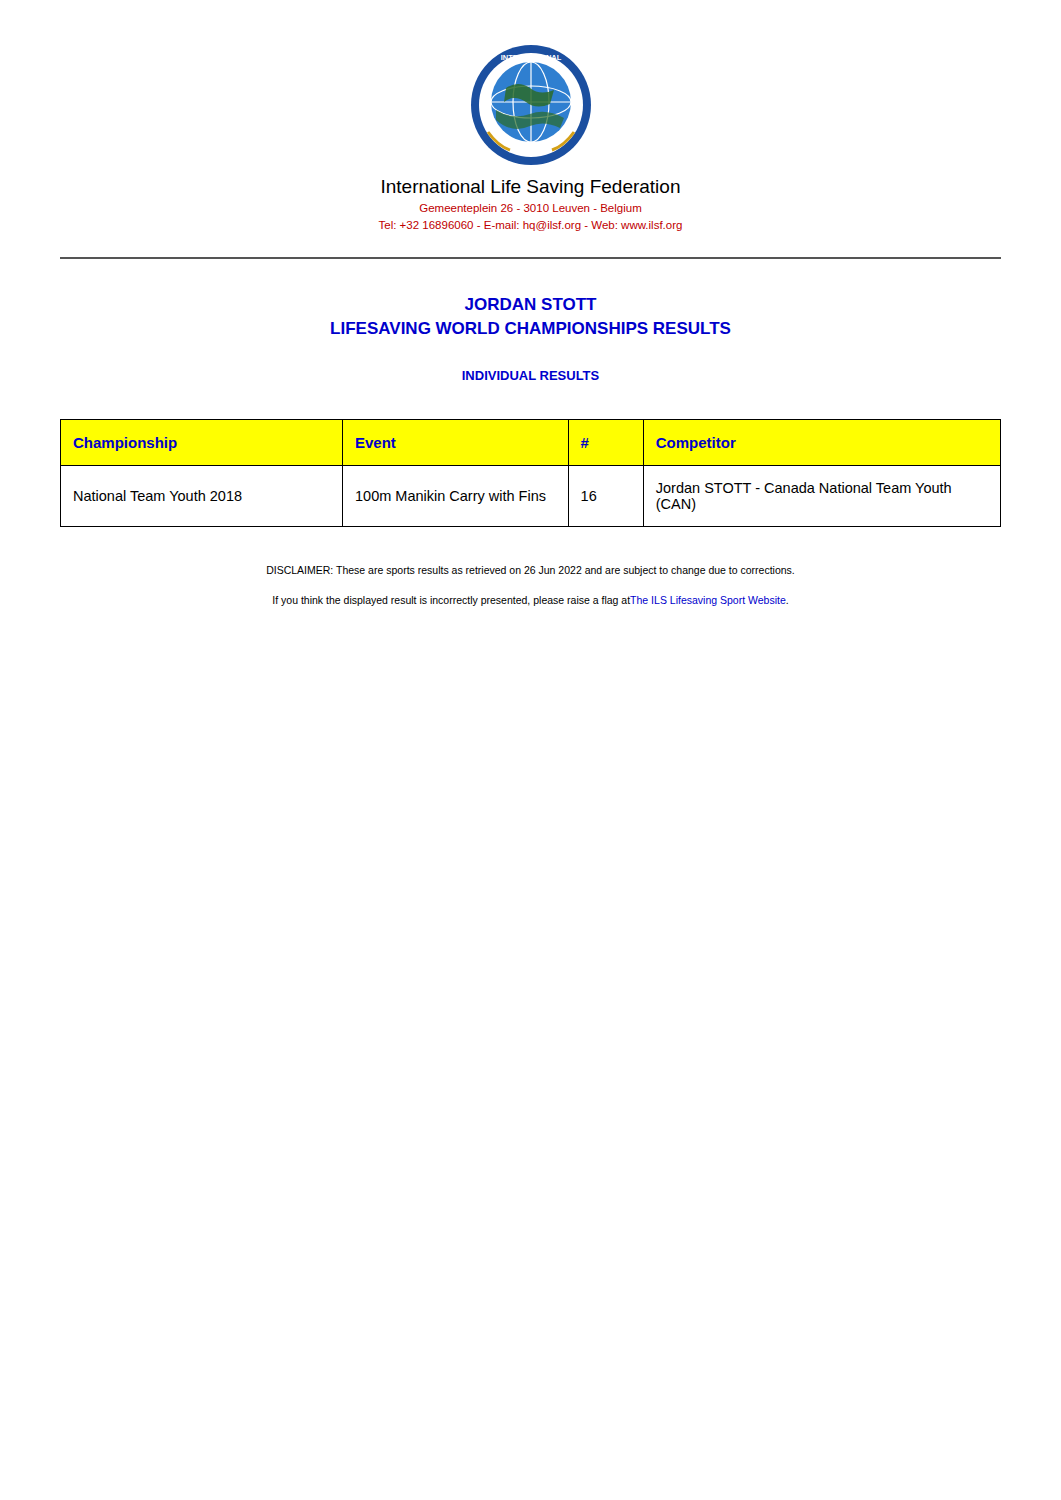INTERNATIONAL LIFE SAVING
International Life Saving Federation
Gemeenteplein 26 - 3010 Leuven - Belgium
Tel: +32 16896060 - E-mail: hq@ilsf.org - Web: www.ilsf.org
JORDAN STOTT
LIFESAVING WORLD CHAMPIONSHIPS RESULTS
INDIVIDUAL RESULTS
| Championship | Event | # | Competitor |
| --- | --- | --- | --- |
| National Team Youth 2018 | 100m Manikin Carry with Fins | 16 | Jordan STOTT - Canada National Team Youth (CAN) |
DISCLAIMER: These are sports results as retrieved on 26 Jun 2022 and are subject to change due to corrections.
If you think the displayed result is incorrectly presented, please raise a flag atThe ILS Lifesaving Sport Website.